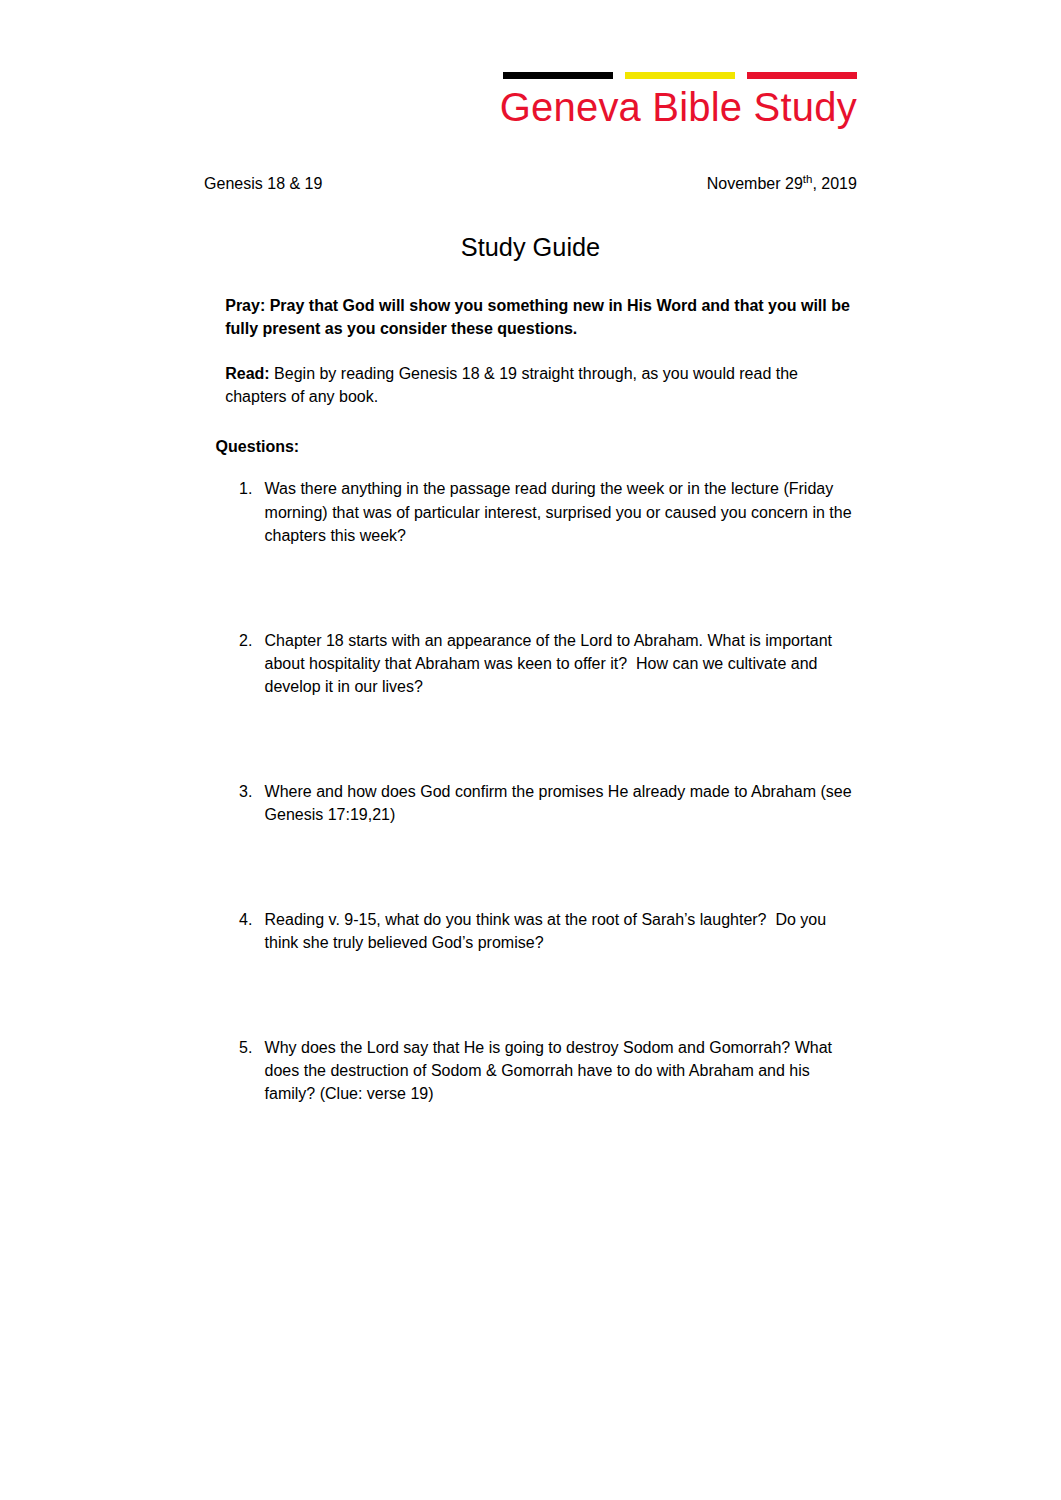Geneva Bible Study
Genesis 18 & 19 November 29th, 2019
Study Guide
Pray: Pray that God will show you something new in His Word and that you will be fully present as you consider these questions.
Read: Begin by reading Genesis 18 & 19 straight through, as you would read the chapters of any book.
Questions:
Was there anything in the passage read during the week or in the lecture (Friday morning) that was of particular interest, surprised you or caused you concern in the chapters this week?
Chapter 18 starts with an appearance of the Lord to Abraham. What is important about hospitality that Abraham was keen to offer it? How can we cultivate and develop it in our lives?
Where and how does God confirm the promises He already made to Abraham (see Genesis 17:19,21)
Reading v. 9-15, what do you think was at the root of Sarah’s laughter? Do you think she truly believed God’s promise?
Why does the Lord say that He is going to destroy Sodom and Gomorrah? What does the destruction of Sodom & Gomorrah have to do with Abraham and his family? (Clue: verse 19)